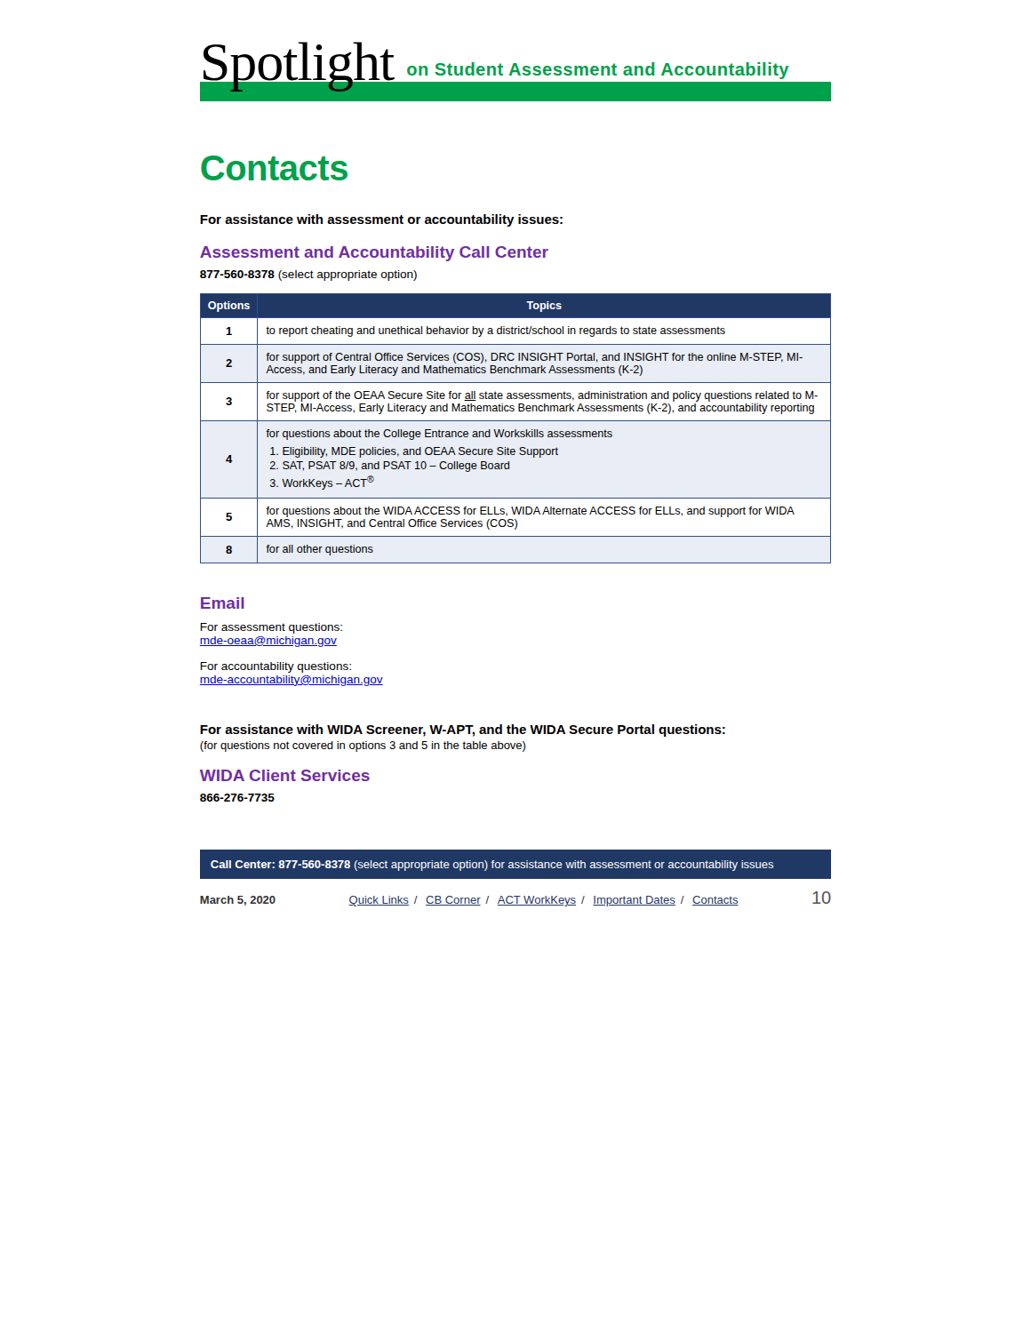Spotlight
on Student Assessment and Accountability
Contacts
For assistance with assessment or accountability issues:
Assessment and Accountability Call Center
877-560-8378 (select appropriate option)
| Options | Topics |
| --- | --- |
| 1 | to report cheating and unethical behavior by a district/school in regards to state assessments |
| 2 | for support of Central Office Services (COS), DRC INSIGHT Portal, and INSIGHT for the online M-STEP, MI-Access, and Early Literacy and Mathematics Benchmark Assessments (K-2) |
| 3 | for support of the OEAA Secure Site for all state assessments, administration and policy questions related to M-STEP, MI-Access, Early Literacy and Mathematics Benchmark Assessments (K-2), and accountability reporting |
| 4 | for questions about the College Entrance and Workskills assessments Eligibility, MDE policies, and OEAA Secure Site Support SAT, PSAT 8/9, and PSAT 10 – College Board WorkKeys – ACT ® |
| 5 | for questions about the WIDA ACCESS for ELLs, WIDA Alternate ACCESS for ELLs, and support for WIDA AMS, INSIGHT, and Central Office Services (COS) |
| 8 | for all other questions |
Email
For assessment questions:
mde-oeaa@michigan.gov
For accountability questions:
mde-accountability@michigan.gov
For assistance with WIDA Screener, W-APT, and the WIDA Secure Portal questions:
(for questions not covered in options 3 and 5 in the table above)
WIDA Client Services
866-276-7735
Call Center: 877-560-8378 (select appropriate option) for assistance with assessment or accountability issues
March 5, 2020
Quick Links/ CB Corner/ ACT WorkKeys/ Important Dates/ Contacts
10